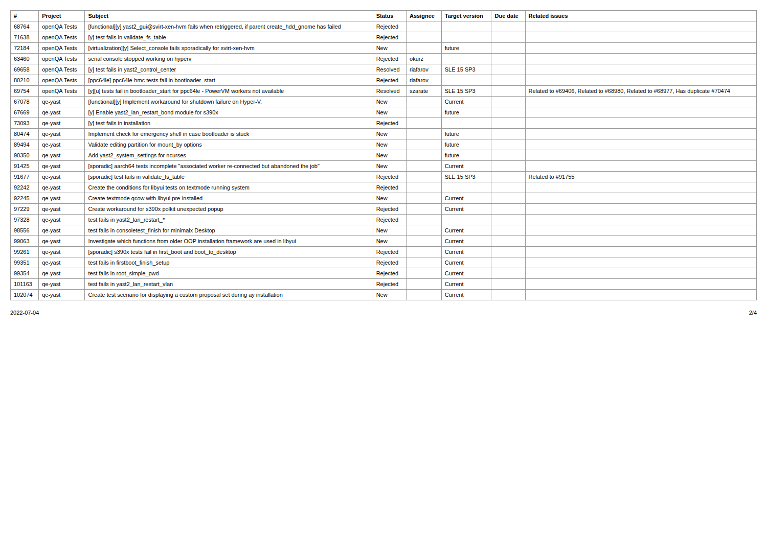| # | Project | Subject | Status | Assignee | Target version | Due date | Related issues |
| --- | --- | --- | --- | --- | --- | --- | --- |
| 68764 | openQA Tests | [functional][y] yast2_gui@svirt-xen-hvm fails when retriggered, if parent create_hdd_gnome has failed | Rejected | | | | |
| 71638 | openQA Tests | [y] test fails in validate_fs_table | Rejected | | | | |
| 72184 | openQA Tests | [virtualization][y] Select_console fails sporadically for svirt-xen-hvm | New | | future | | |
| 63460 | openQA Tests | serial console stopped working on hyperv | Rejected | okurz | | | |
| 69658 | openQA Tests | [y] test fails in yast2_control_center | Resolved | riafarov | SLE 15 SP3 | | |
| 80210 | openQA Tests | [ppc64le] ppc64le-hmc tests fail in bootloader_start | Rejected | riafarov | | | |
| 69754 | openQA Tests | [y][u] tests fail in bootloader_start for ppc64le - PowerVM workers not available | Resolved | szarate | SLE 15 SP3 | | Related to #69406, Related to #68980, Related to #68977, Has duplicate #70474 |
| 67078 | qe-yast | [functional][y] Implement workaround for shutdown failure on Hyper-V. | New | | Current | | |
| 67669 | qe-yast | [y] Enable yast2_lan_restart_bond module for s390x | New | | future | | |
| 73093 | qe-yast | [y] test fails in installation | Rejected | | | | |
| 80474 | qe-yast | Implement check for emergency shell in case bootloader is stuck | New | | future | | |
| 89494 | qe-yast | Validate editing partition for mount_by options | New | | future | | |
| 90350 | qe-yast | Add yast2_system_settings for ncurses | New | | future | | |
| 91425 | qe-yast | [sporadic] aarch64 tests incomplete "associated worker re-connected but abandoned the job" | New | | Current | | |
| 91677 | qe-yast | [sporadic] test fails in validate_fs_table | Rejected | | SLE 15 SP3 | | Related to #91755 |
| 92242 | qe-yast | Create the conditions for libyui tests on textmode running system | Rejected | | | | |
| 92245 | qe-yast | Create textmode qcow with libyui pre-installed | New | | Current | | |
| 97229 | qe-yast | Create workaround for s390x polkit unexpected popup | Rejected | | Current | | |
| 97328 | qe-yast | test fails in yast2_lan_restart_* | Rejected | | | | |
| 98556 | qe-yast | test fails in consoletest_finish for minimalx Desktop | New | | Current | | |
| 99063 | qe-yast | Investigate which functions from older OOP installation framework are used in libyui | New | | Current | | |
| 99261 | qe-yast | [sporadic] s390x tests fail in first_boot and boot_to_desktop | Rejected | | Current | | |
| 99351 | qe-yast | test fails in firstboot_finish_setup | Rejected | | Current | | |
| 99354 | qe-yast | test fails in root_simple_pwd | Rejected | | Current | | |
| 101163 | qe-yast | test fails in yast2_lan_restart_vlan | Rejected | | Current | | |
| 102074 | qe-yast | Create test scenario for displaying a custom proposal set during ay installation | New | | Current | | |
2022-07-04 2/4